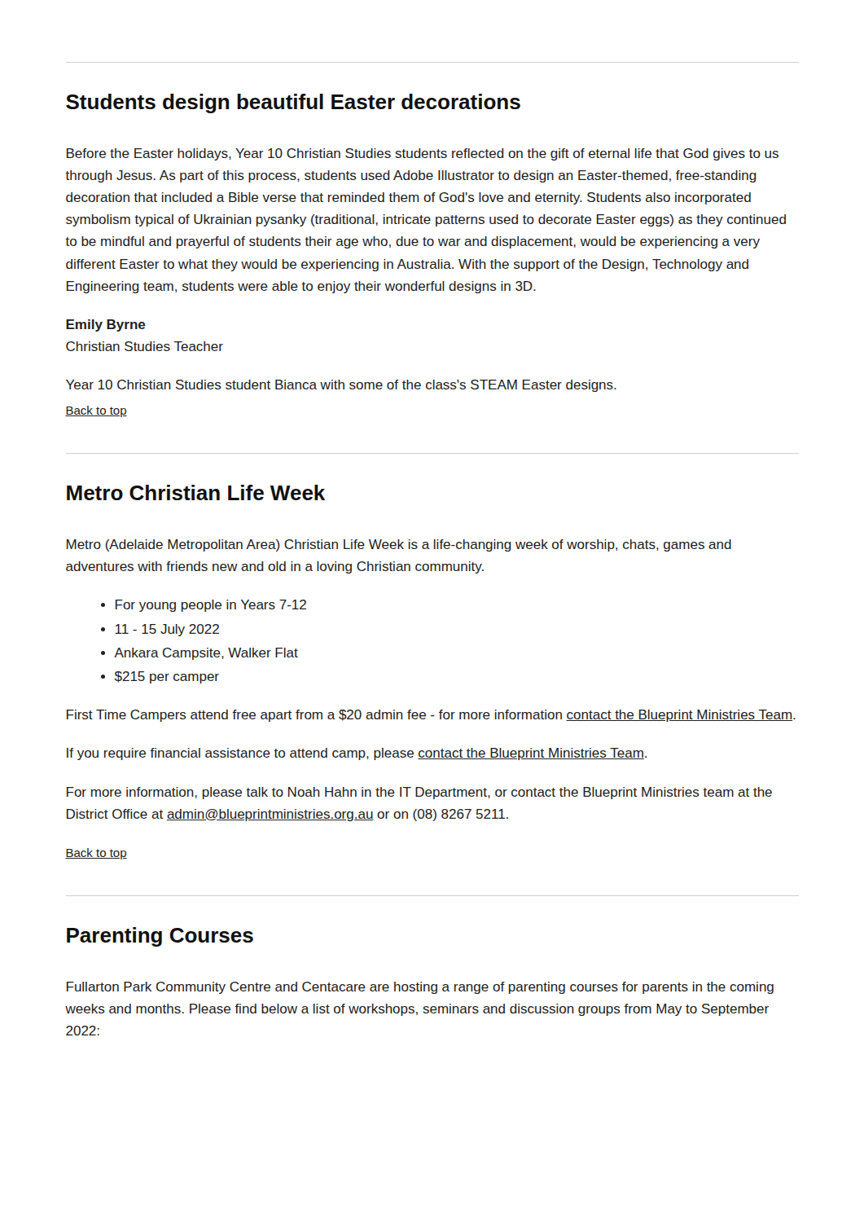Students design beautiful Easter decorations
Before the Easter holidays, Year 10 Christian Studies students reflected on the gift of eternal life that God gives to us through Jesus. As part of this process, students used Adobe Illustrator to design an Easter-themed, free-standing decoration that included a Bible verse that reminded them of God's love and eternity. Students also incorporated symbolism typical of Ukrainian pysanky (traditional, intricate patterns used to decorate Easter eggs) as they continued to be mindful and prayerful of students their age who, due to war and displacement, would be experiencing a very different Easter to what they would be experiencing in Australia. With the support of the Design, Technology and Engineering team, students were able to enjoy their wonderful designs in 3D.
Emily Byrne
Christian Studies Teacher
Year 10 Christian Studies student Bianca with some of the class's STEAM Easter designs.
Back to top
Metro Christian Life Week
Metro (Adelaide Metropolitan Area) Christian Life Week is a life-changing week of worship, chats, games and adventures with friends new and old in a loving Christian community.
For young people in Years 7-12
11 - 15 July 2022
Ankara Campsite, Walker Flat
$215 per camper
First Time Campers attend free apart from a $20 admin fee - for more information contact the Blueprint Ministries Team.
If you require financial assistance to attend camp, please contact the Blueprint Ministries Team.
For more information, please talk to Noah Hahn in the IT Department, or contact the Blueprint Ministries team at the District Office at admin@blueprintministries.org.au or on (08) 8267 5211.
Back to top
Parenting Courses
Fullarton Park Community Centre and Centacare are hosting a range of parenting courses for parents in the coming weeks and months. Please find below a list of workshops, seminars and discussion groups from May to September 2022: